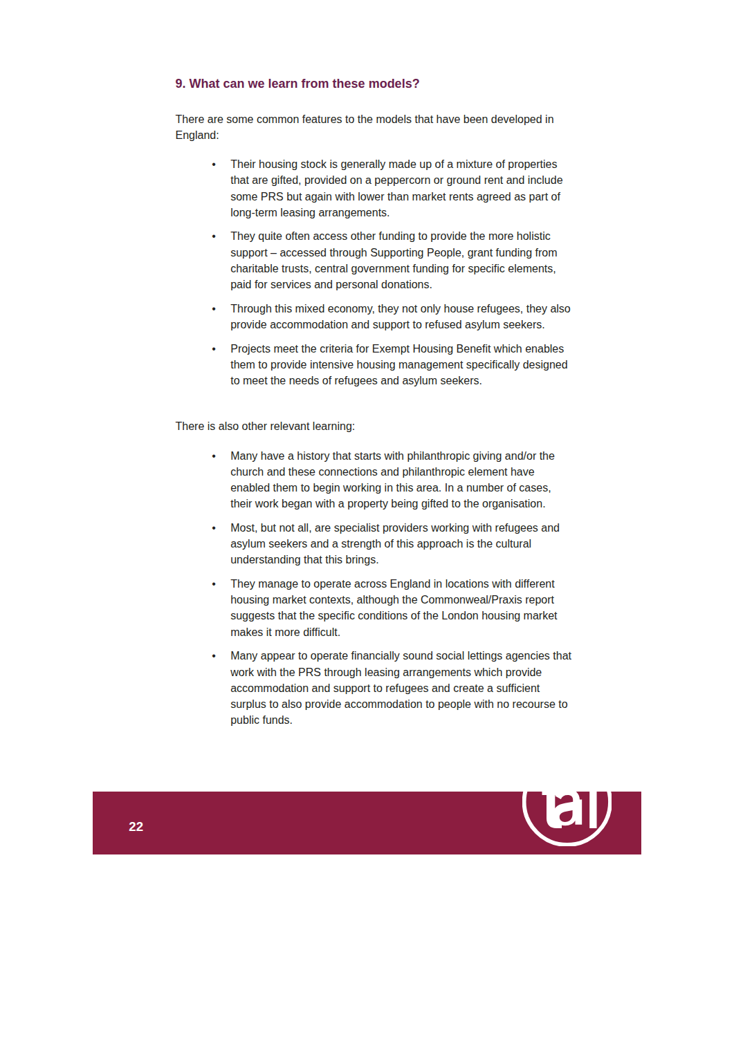9. What can we learn from these models?
There are some common features to the models that have been developed in England:
Their housing stock is generally made up of a mixture of properties that are gifted, provided on a peppercorn or ground rent and include some PRS but again with lower than market rents agreed as part of long-term leasing arrangements.
They quite often access other funding to provide the more holistic support – accessed through Supporting People, grant funding from charitable trusts, central government funding for specific elements, paid for services and personal donations.
Through this mixed economy, they not only house refugees, they also provide accommodation and support to refused asylum seekers.
Projects meet the criteria for Exempt Housing Benefit which enables them to provide intensive housing management specifically designed to meet the needs of refugees and asylum seekers.
There is also other relevant learning:
Many have a history that starts with philanthropic giving and/or the church and these connections and philanthropic element have enabled them to begin working in this area. In a number of cases, their work began with a property being gifted to the organisation.
Most, but not all, are specialist providers working with refugees and asylum seekers and a strength of this approach is the cultural understanding that this brings.
They manage to operate across England in locations with different housing market contexts, although the Commonweal/Praxis report suggests that the specific conditions of the London housing market makes it more difficult.
Many appear to operate financially sound social lettings agencies that work with the PRS through leasing arrangements which provide accommodation and support to refugees and create a sufficient surplus to also provide accommodation to people with no recourse to public funds.
22